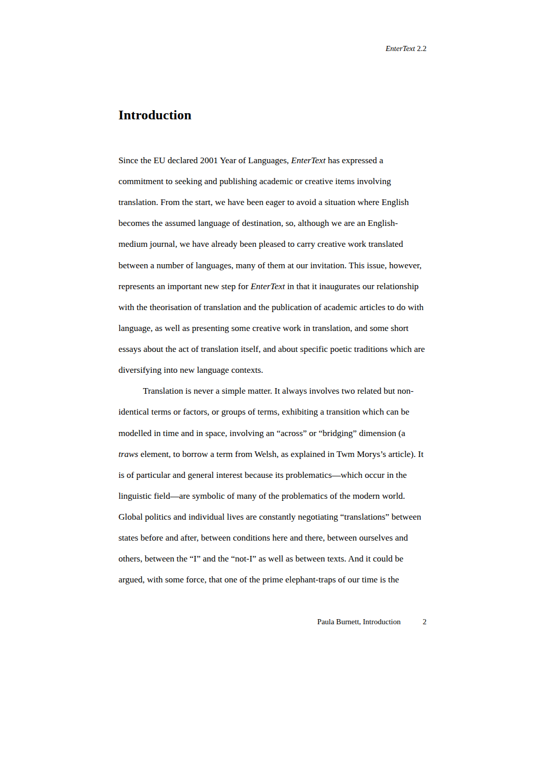EnterText 2.2
Introduction
Since the EU declared 2001 Year of Languages, EnterText has expressed a commitment to seeking and publishing academic or creative items involving translation. From the start, we have been eager to avoid a situation where English becomes the assumed language of destination, so, although we are an English-medium journal, we have already been pleased to carry creative work translated between a number of languages, many of them at our invitation. This issue, however, represents an important new step for EnterText in that it inaugurates our relationship with the theorisation of translation and the publication of academic articles to do with language, as well as presenting some creative work in translation, and some short essays about the act of translation itself, and about specific poetic traditions which are diversifying into new language contexts.
Translation is never a simple matter. It always involves two related but non-identical terms or factors, or groups of terms, exhibiting a transition which can be modelled in time and in space, involving an “across” or “bridging” dimension (a traws element, to borrow a term from Welsh, as explained in Twm Morys’s article). It is of particular and general interest because its problematics—which occur in the linguistic field—are symbolic of many of the problematics of the modern world. Global politics and individual lives are constantly negotiating “translations” between states before and after, between conditions here and there, between ourselves and others, between the “I” and the “not-I” as well as between texts. And it could be argued, with some force, that one of the prime elephant-traps of our time is the
Paula Burnett, Introduction 2